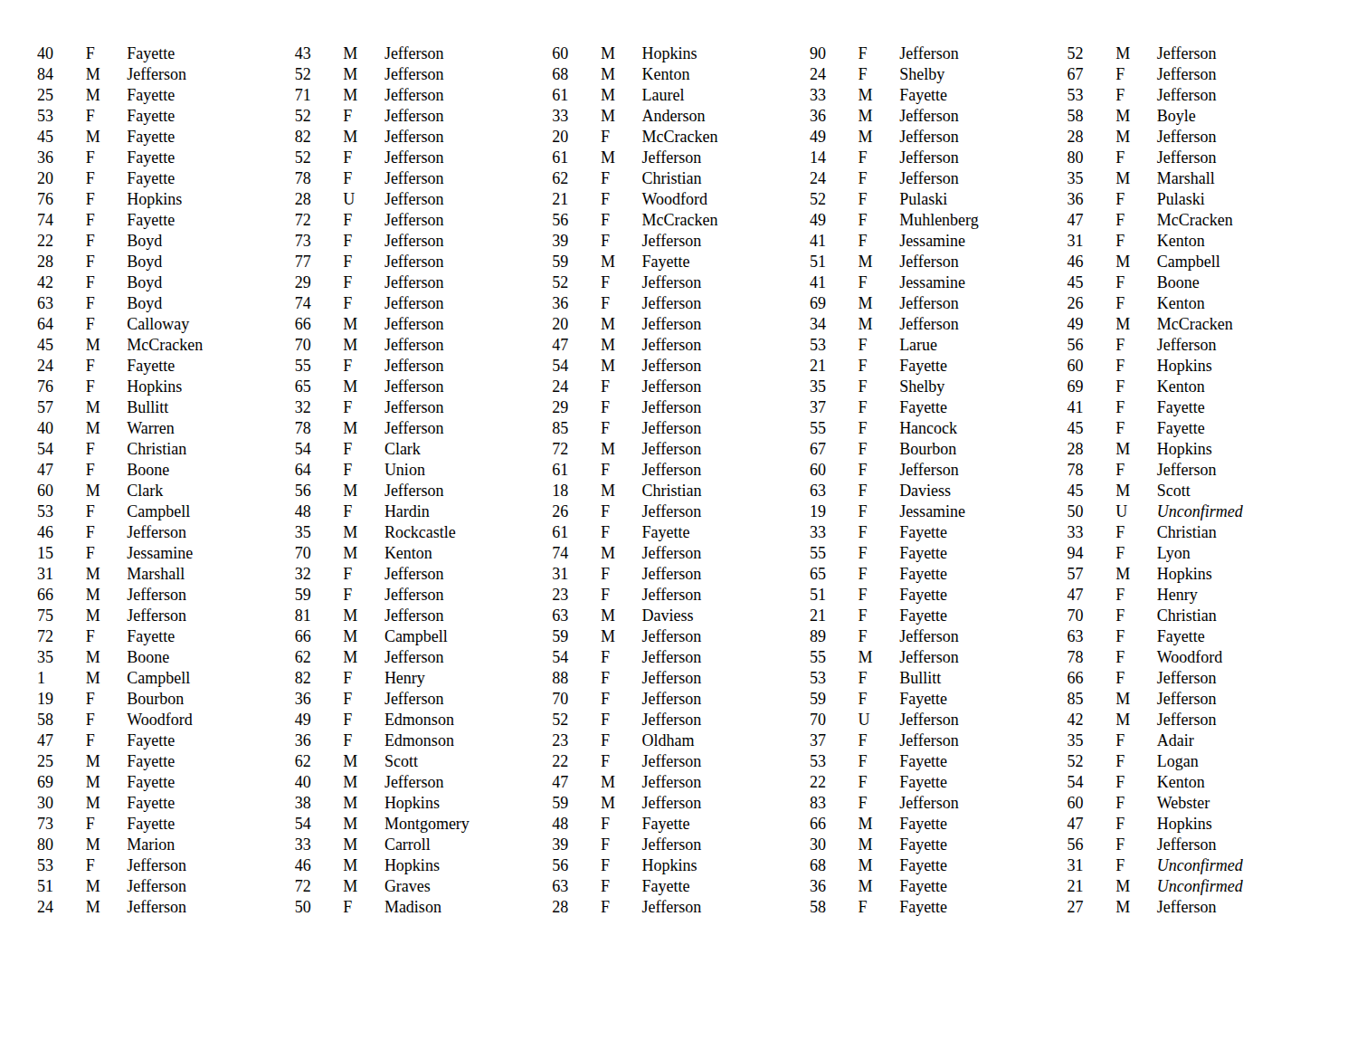| 40 | F | Fayette | 43 | M | Jefferson | 60 | M | Hopkins | 90 | F | Jefferson | 52 | M | Jefferson |
| 84 | M | Jefferson | 52 | M | Jefferson | 68 | M | Kenton | 24 | F | Shelby | 67 | F | Jefferson |
| 25 | M | Fayette | 71 | M | Jefferson | 61 | M | Laurel | 33 | M | Fayette | 53 | F | Jefferson |
| 53 | F | Fayette | 52 | F | Jefferson | 33 | M | Anderson | 36 | M | Jefferson | 58 | M | Boyle |
| 45 | M | Fayette | 82 | M | Jefferson | 20 | F | McCracken | 49 | M | Jefferson | 28 | M | Jefferson |
| 36 | F | Fayette | 52 | F | Jefferson | 61 | M | Jefferson | 14 | F | Jefferson | 80 | F | Jefferson |
| 20 | F | Fayette | 78 | F | Jefferson | 62 | F | Christian | 24 | F | Jefferson | 35 | M | Marshall |
| 76 | F | Hopkins | 28 | U | Jefferson | 21 | F | Woodford | 52 | F | Pulaski | 36 | F | Pulaski |
| 74 | F | Fayette | 72 | F | Jefferson | 56 | F | McCracken | 49 | F | Muhlenberg | 47 | F | McCracken |
| 22 | F | Boyd | 73 | F | Jefferson | 39 | F | Jefferson | 41 | F | Jessamine | 31 | F | Kenton |
| 28 | F | Boyd | 77 | F | Jefferson | 59 | M | Fayette | 51 | M | Jefferson | 46 | M | Campbell |
| 42 | F | Boyd | 29 | F | Jefferson | 52 | F | Jefferson | 41 | F | Jessamine | 45 | F | Boone |
| 63 | F | Boyd | 74 | F | Jefferson | 36 | F | Jefferson | 69 | M | Jefferson | 26 | F | Kenton |
| 64 | F | Calloway | 66 | M | Jefferson | 20 | M | Jefferson | 34 | M | Jefferson | 49 | M | McCracken |
| 45 | M | McCracken | 70 | M | Jefferson | 47 | M | Jefferson | 53 | F | Larue | 56 | F | Jefferson |
| 24 | F | Fayette | 55 | F | Jefferson | 54 | M | Jefferson | 21 | F | Fayette | 60 | F | Hopkins |
| 76 | F | Hopkins | 65 | M | Jefferson | 24 | F | Jefferson | 35 | F | Shelby | 69 | F | Kenton |
| 57 | M | Bullitt | 32 | F | Jefferson | 29 | F | Jefferson | 37 | F | Fayette | 41 | F | Fayette |
| 40 | M | Warren | 78 | M | Jefferson | 85 | F | Jefferson | 55 | F | Hancock | 45 | F | Fayette |
| 54 | F | Christian | 54 | F | Clark | 72 | M | Jefferson | 67 | F | Bourbon | 28 | M | Hopkins |
| 47 | F | Boone | 64 | F | Union | 61 | F | Jefferson | 60 | F | Jefferson | 78 | F | Jefferson |
| 60 | M | Clark | 56 | M | Jefferson | 18 | M | Christian | 63 | F | Daviess | 45 | M | Scott |
| 53 | F | Campbell | 48 | F | Hardin | 26 | F | Jefferson | 19 | F | Jessamine | 50 | U | Unconfirmed |
| 46 | F | Jefferson | 35 | M | Rockcastle | 61 | F | Fayette | 33 | F | Fayette | 33 | F | Christian |
| 15 | F | Jessamine | 70 | M | Kenton | 74 | M | Jefferson | 55 | F | Fayette | 94 | F | Lyon |
| 31 | M | Marshall | 32 | F | Jefferson | 31 | F | Jefferson | 65 | F | Fayette | 57 | M | Hopkins |
| 66 | M | Jefferson | 59 | F | Jefferson | 23 | F | Jefferson | 51 | F | Fayette | 47 | F | Henry |
| 75 | M | Jefferson | 81 | M | Jefferson | 63 | M | Daviess | 21 | F | Fayette | 70 | F | Christian |
| 72 | F | Fayette | 66 | M | Campbell | 59 | M | Jefferson | 89 | F | Jefferson | 63 | F | Fayette |
| 35 | M | Boone | 62 | M | Jefferson | 54 | F | Jefferson | 55 | M | Jefferson | 78 | F | Woodford |
| 1 | M | Campbell | 82 | F | Henry | 88 | F | Jefferson | 53 | F | Bullitt | 66 | F | Jefferson |
| 19 | F | Bourbon | 36 | F | Jefferson | 70 | F | Jefferson | 59 | F | Fayette | 85 | M | Jefferson |
| 58 | F | Woodford | 49 | F | Edmonson | 52 | F | Jefferson | 70 | U | Jefferson | 42 | M | Jefferson |
| 47 | F | Fayette | 36 | F | Edmonson | 23 | F | Oldham | 37 | F | Jefferson | 35 | F | Adair |
| 25 | M | Fayette | 62 | M | Scott | 22 | F | Jefferson | 53 | F | Fayette | 52 | F | Logan |
| 69 | M | Fayette | 40 | M | Jefferson | 47 | M | Jefferson | 22 | F | Fayette | 54 | F | Kenton |
| 30 | M | Fayette | 38 | M | Hopkins | 59 | M | Jefferson | 83 | F | Jefferson | 60 | F | Webster |
| 73 | F | Fayette | 54 | M | Montgomery | 48 | F | Fayette | 66 | M | Fayette | 47 | F | Hopkins |
| 80 | M | Marion | 33 | M | Carroll | 39 | F | Jefferson | 30 | M | Fayette | 56 | F | Jefferson |
| 53 | F | Jefferson | 46 | M | Hopkins | 56 | F | Hopkins | 68 | M | Fayette | 31 | F | Unconfirmed |
| 51 | M | Jefferson | 72 | M | Graves | 63 | F | Fayette | 36 | M | Fayette | 21 | M | Unconfirmed |
| 24 | M | Jefferson | 50 | F | Madison | 28 | F | Jefferson | 58 | F | Fayette | 27 | M | Jefferson |